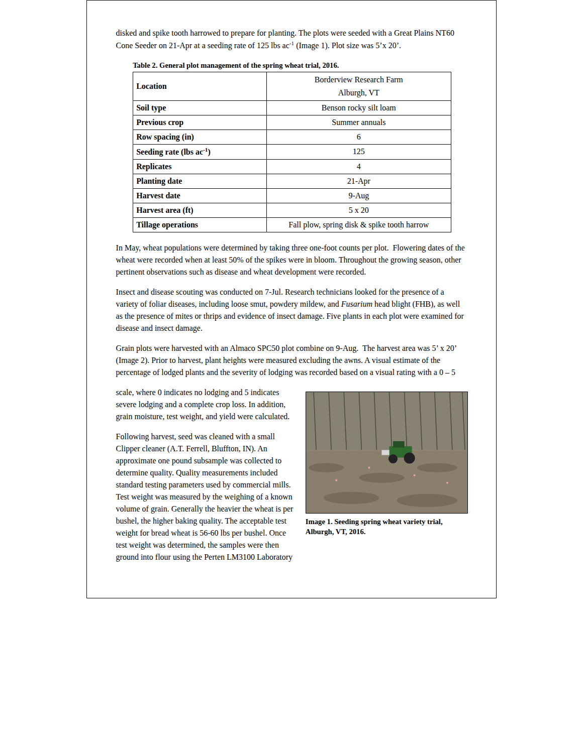disked and spike tooth harrowed to prepare for planting. The plots were seeded with a Great Plains NT60 Cone Seeder on 21-Apr at a seeding rate of 125 lbs ac-1 (Image 1). Plot size was 5’x 20’.
Table 2. General plot management of the spring wheat trial, 2016.
| Location | Borderview Research Farm Alburgh, VT |
| Soil type | Benson rocky silt loam |
| Previous crop | Summer annuals |
| Row spacing (in) | 6 |
| Seeding rate (lbs ac -1 ) | 125 |
| Replicates | 4 |
| Planting date | 21-Apr |
| Harvest date | 9-Aug |
| Harvest area (ft) | 5 x 20 |
| Tillage operations | Fall plow, spring disk & spike tooth harrow |
In May, wheat populations were determined by taking three one-foot counts per plot. Flowering dates of the wheat were recorded when at least 50% of the spikes were in bloom. Throughout the growing season, other pertinent observations such as disease and wheat development were recorded.
Insect and disease scouting was conducted on 7-Jul. Research technicians looked for the presence of a variety of foliar diseases, including loose smut, powdery mildew, and Fusarium head blight (FHB), as well as the presence of mites or thrips and evidence of insect damage. Five plants in each plot were examined for disease and insect damage.
Grain plots were harvested with an Almaco SPC50 plot combine on 9-Aug. The harvest area was 5’ x 20’ (Image 2). Prior to harvest, plant heights were measured excluding the awns. A visual estimate of the percentage of lodged plants and the severity of lodging was recorded based on a visual rating with a 0 – 5
Image 1. Seeding spring wheat variety trial, Alburgh, VT, 2016.
scale, where 0 indicates no lodging and 5 indicates severe lodging and a complete crop loss. In addition, grain moisture, test weight, and yield were calculated.
Following harvest, seed was cleaned with a small Clipper cleaner (A.T. Ferrell, Bluffton, IN). An approximate one pound subsample was collected to determine quality. Quality measurements included standard testing parameters used by commercial mills. Test weight was measured by the weighing of a known volume of grain. Generally the heavier the wheat is per bushel, the higher baking quality. The acceptable test weight for bread wheat is 56-60 lbs per bushel. Once test weight was determined, the samples were then ground into flour using the Perten LM3100 Laboratory